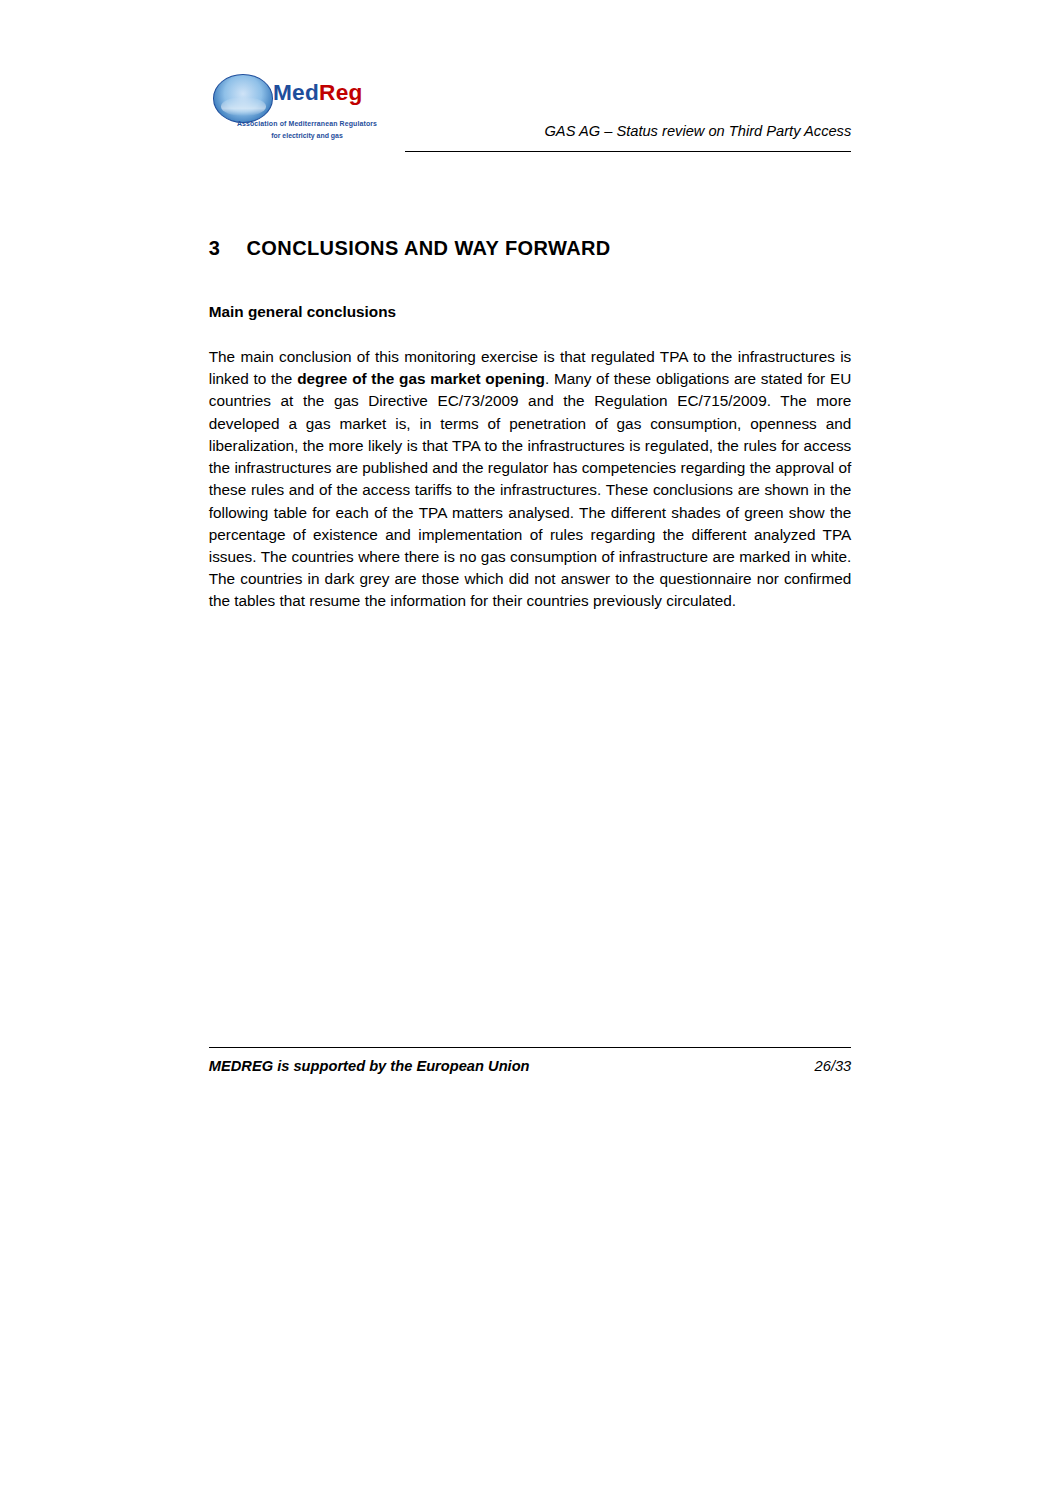MedReg
Association of Mediterranean Regulators
for electricity and gas
GAS AG – Status review on Third Party Access
3 CONCLUSIONS AND WAY FORWARD
Main general conclusions
The main conclusion of this monitoring exercise is that regulated TPA to the infrastructures is linked to the degree of the gas market opening. Many of these obligations are stated for EU countries at the gas Directive EC/73/2009 and the Regulation EC/715/2009. The more developed a gas market is, in terms of penetration of gas consumption, openness and liberalization, the more likely is that TPA to the infrastructures is regulated, the rules for access the infrastructures are published and the regulator has competencies regarding the approval of these rules and of the access tariffs to the infrastructures. These conclusions are shown in the following table for each of the TPA matters analysed. The different shades of green show the percentage of existence and implementation of rules regarding the different analyzed TPA issues. The countries where there is no gas consumption of infrastructure are marked in white. The countries in dark grey are those which did not answer to the questionnaire nor confirmed the tables that resume the information for their countries previously circulated.
MEDREG is supported by the European Union
26/33